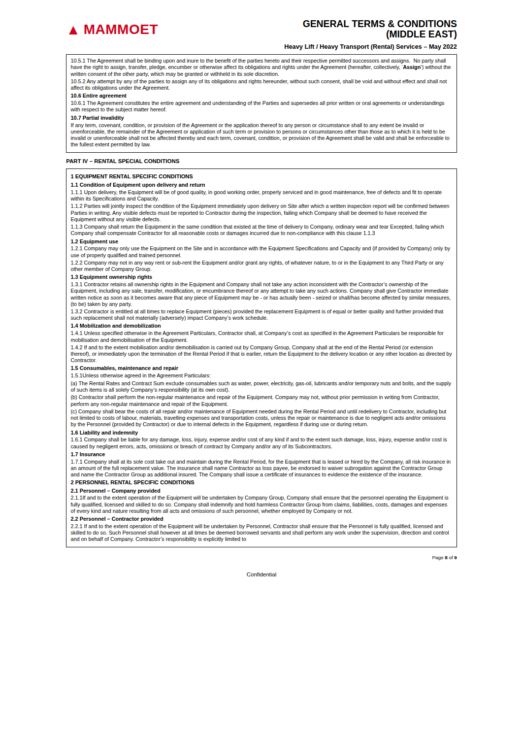▲ MAMMOET
GENERAL TERMS & CONDITIONS
(MIDDLE EAST)
Heavy Lift / Heavy Transport (Rental) Services – May 2022
10.5.1 The Agreement shall be binding upon and inure to the benefit of the parties hereto and their respective permitted successors and assigns. No party shall have the right to assign, transfer, pledge, encumber or otherwise affect its obligations and rights under the Agreement (hereafter, collectively, ‘Assign’) without the written consent of the other party, which may be granted or withheld in its sole discretion.
10.5.2 Any attempt by any of the parties to assign any of its obligations and rights hereunder, without such consent, shall be void and without effect and shall not affect its obligations under the Agreement.
10.6 Entire agreement
10.6.1 The Agreement constitutes the entire agreement and understanding of the Parties and supersedes all prior written or oral agreements or understandings with respect to the subject matter hereof.
10.7 Partial invalidity
If any term, covenant, condition, or provision of the Agreement or the application thereof to any person or circumstance shall to any extent be invalid or unenforceable, the remainder of the Agreement or application of such term or provision to persons or circumstances other than those as to which it is held to be invalid or unenforceable shall not be affected thereby and each term, covenant, condition, or provision of the Agreement shall be valid and shall be enforceable to the fullest extent permitted by law.
PART IV – RENTAL SPECIAL CONDITIONS
1 EQUIPMENT RENTAL SPECIFIC CONDITIONS
1.1 Condition of Equipment upon delivery and return
1.1.1 Upon delivery, the Equipment will be of good quality, in good working order, properly serviced and in good maintenance, free of defects and fit to operate within its Specifications and Capacity.
1.1.2 Parties will jointly inspect the condition of the Equipment immediately upon delivery on Site after which a written inspection report will be confirmed between Parties in writing. Any visible defects must be reported to Contractor during the inspection, failing which Company shall be deemed to have received the Equipment without any visible defects.
1.1.3 Company shall return the Equipment in the same condition that existed at the time of delivery to Company, ordinary wear and tear Excepted, failing which Company shall compensate Contractor for all reasonable costs or damages incurred due to non-compliance with this clause 1.1.3
1.2 Equipment use
1.2.1 Company may only use the Equipment on the Site and in accordance with the Equipment Specifications and Capacity and (if provided by Company) only by use of properly qualified and trained personnel.
1.2.2 Company may not in any way rent or sub-rent the Equipment and/or grant any rights, of whatever nature, to or in the Equipment to any Third Party or any other member of Company Group.
1.3 Equipment ownership rights
1.3.1 Contractor retains all ownership rights in the Equipment and Company shall not take any action inconsistent with the Contractor’s ownership of the Equipment, including any sale, transfer, modification, or encumbrance thereof or any attempt to take any such actions. Company shall give Contractor immediate written notice as soon as it becomes aware that any piece of Equipment may be - or has actually been - seized or shall/has become affected by similar measures, (to be) taken by any party.
1.3.2 Contractor is entitled at all times to replace Equipment (pieces) provided the replacement Equipment is of equal or better quality and further provided that such replacement shall not materially (adversely) impact Company’s work schedule.
1.4 Mobilization and demobilization
1.4.1 Unless specified otherwise in the Agreement Particulars, Contractor shall, at Company’s cost as specified in the Agreement Particulars be responsible for mobilisation and demobilisation of the Equipment.
1.4.2 If and to the extent mobilisation and/or demobilisation is carried out by Company Group, Company shall at the end of the Rental Period (or extension thereof), or immediately upon the termination of the Rental Period if that is earlier, return the Equipment to the delivery location or any other location as directed by Contractor.
1.5 Consumables, maintenance and repair
1.5.1Unless otherwise agreed in the Agreement Particulars:
(a) The Rental Rates and Contract Sum exclude consumables such as water, power, electricity, gas-oil, lubricants and/or temporary nuts and bolts, and the supply of such items is all solely Company’s responsibility (at its own cost).
(b) Contractor shall perform the non-regular maintenance and repair of the Equipment. Company may not, without prior permission in writing from Contractor, perform any non-regular maintenance and repair of the Equipment.
(c) Company shall bear the costs of all repair and/or maintenance of Equipment needed during the Rental Period and until redelivery to Contractor, including but not limited to costs of labour, materials, travelling expenses and transportation costs, unless the repair or maintenance is due to negligent acts and/or omissions by the Personnel (provided by Contractor) or due to internal defects in the Equipment, regardless if during use or during return.
1.6 Liability and indemnity
1.6.1 Company shall be liable for any damage, loss, injury, expense and/or cost of any kind if and to the extent such damage, loss, injury, expense and/or cost is caused by negligent errors, acts, omissions or breach of contract by Company and/or any of its Subcontractors.
1.7 Insurance
1.7.1 Company shall at its sole cost take out and maintain during the Rental Period, for the Equipment that is leased or hired by the Company, all risk insurance in an amount of the full replacement value. The insurance shall name Contractor as loss payee, be endorsed to waiver subrogation against the Contractor Group and name the Contractor Group as additional insured. The Company shall issue a certificate of insurances to evidence the existence of the insurance.
2 PERSONNEL RENTAL SPECIFIC CONDITIONS
2.1 Personnel – Company provided
2.1.1If and to the extent operation of the Equipment will be undertaken by Company Group, Company shall ensure that the personnel operating the Equipment is fully qualified, licensed and skilled to do so. Company shall indemnify and hold harmless Contractor Group from claims, liabilities, costs, damages and expenses of every kind and nature resulting from all acts and omissions of such personnel, whether employed by Company or not.
2.2 Personnel – Contractor provided
2.2.1 If and to the extent operation of the Equipment will be undertaken by Personnel, Contractor shall ensure that the Personnel is fully qualified, licensed and skilled to do so. Such Personnel shall however at all times be deemed borrowed servants and shall perform any work under the supervision, direction and control and on behalf of Company. Contractor’s responsibility is explicitly limited to
Page 8 of 9
Confidential